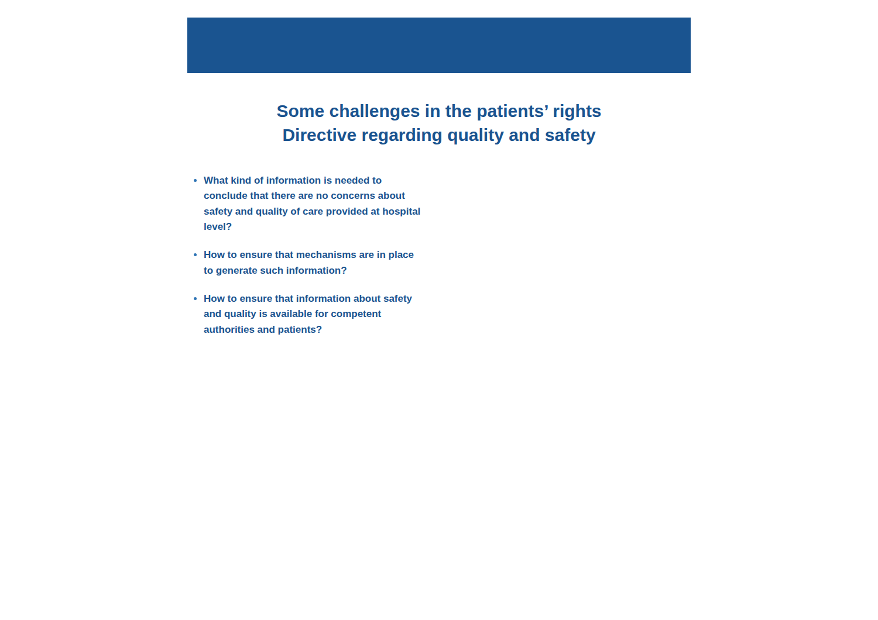Some challenges in the patients’ rights
Directive regarding quality and safety
What kind of information is needed to conclude that there are no concerns about safety and quality of care provided at hospital level?
How to ensure that mechanisms are in place to generate such information?
How to ensure that information about safety and quality is available for competent authorities and patients?